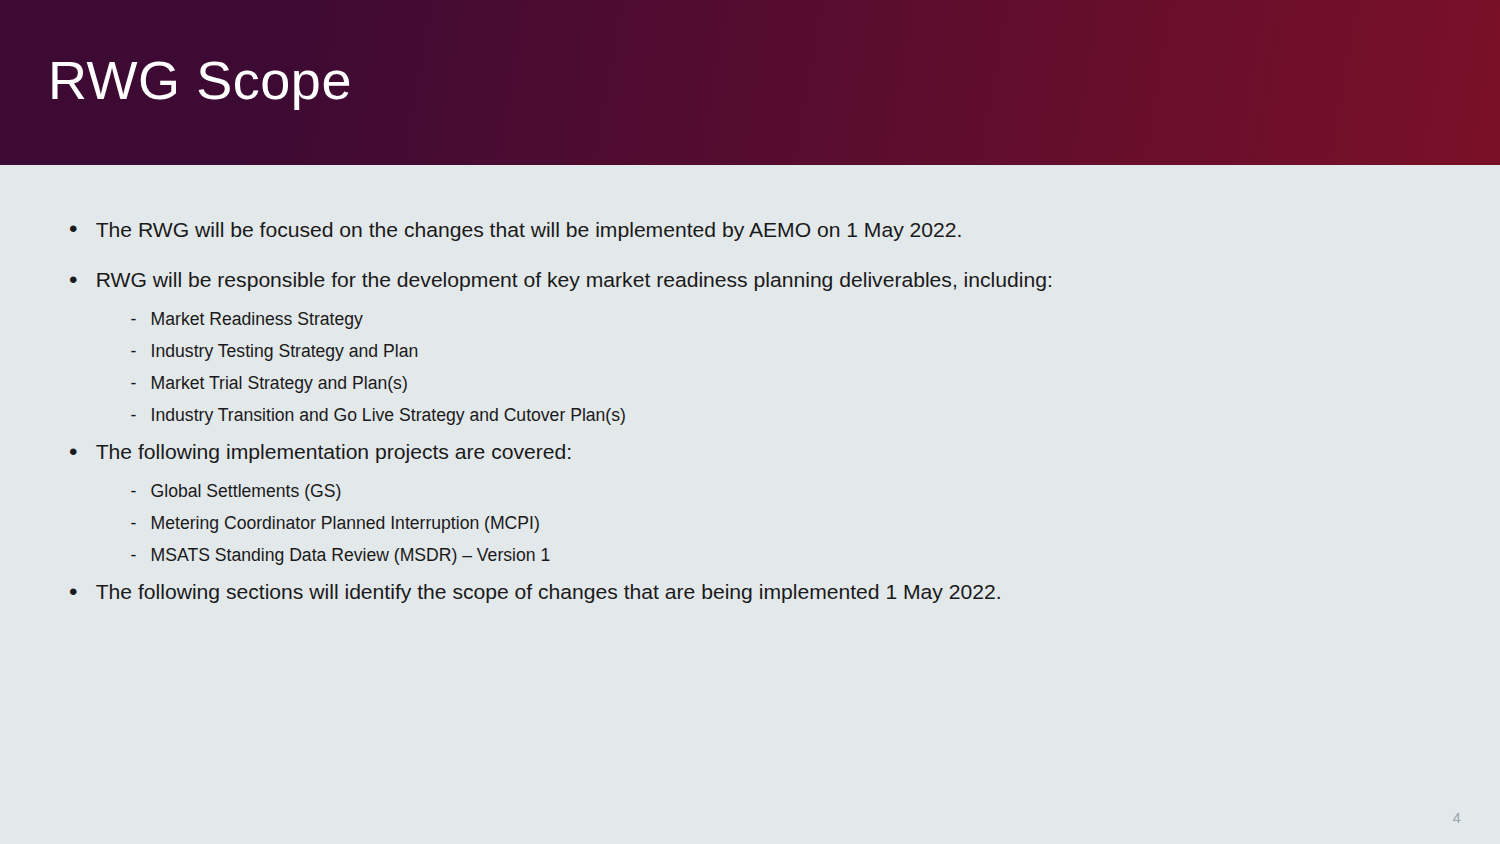RWG Scope
The RWG will be focused on the changes that will be implemented by AEMO on 1 May 2022.
RWG will be responsible for the development of key market readiness planning deliverables, including:
Market Readiness Strategy
Industry Testing Strategy and Plan
Market Trial Strategy and Plan(s)
Industry Transition and Go Live Strategy and Cutover Plan(s)
The following implementation projects are covered:
Global Settlements (GS)
Metering Coordinator Planned Interruption (MCPI)
MSATS Standing Data Review (MSDR) – Version 1
The following sections will identify the scope of changes that are being implemented 1 May 2022.
4